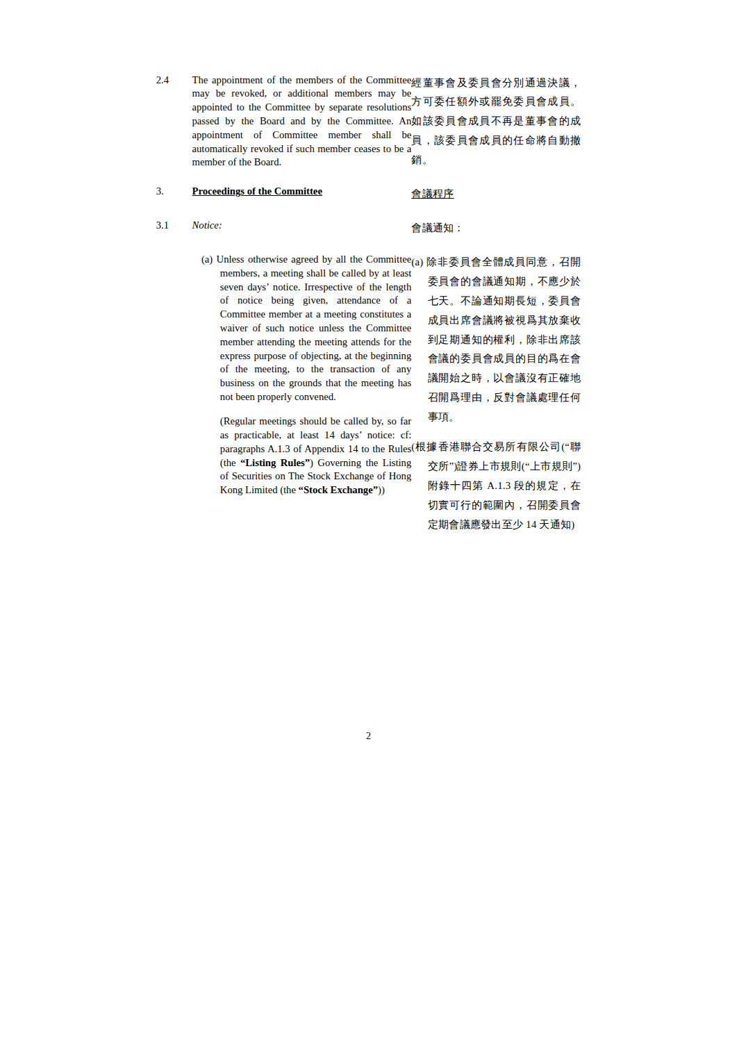| 2.4 | The appointment of the members of the Committee may be revoked, or additional members may be appointed to the Committee by separate resolutions passed by the Board and by the Committee. An appointment of Committee member shall be automatically revoked if such member ceases to be a member of the Board. | 經董事會及委員會分別通過決議，方可委任額外或罷免委員會成員。如該委員會成員不再是董事會的成員，該委員會成員的任命將自動撤銷。 |
| 3. | Proceedings of the Committee | 會議程序 |
| 3.1 | Notice: | 會議通知： |
| | (a) Unless otherwise agreed by all the Committee members, a meeting shall be called by at least seven days’ notice. Irrespective of the length of notice being given, attendance of a Committee member at a meeting constitutes a waiver of such notice unless the Committee member attending the meeting attends for the express purpose of objecting, at the beginning of the meeting, to the transaction of any business on the grounds that the meeting has not been properly convened. (Regular meetings should be called by, so far as practicable, at least 14 days’ notice: cf: paragraphs A.1.3 of Appendix 14 to the Rules (the “Listing Rules” ) Governing the Listing of Securities on The Stock Exchange of Hong Kong Limited (the “Stock Exchange” )) | (a) 除非委員會全體成員同意，召開委員會的會議通知期，不應少於七天。不論通知期長短，委員會成員出席會議將被視爲其放棄收到足期通知的權利，除非出席該會議的委員會成員的目的爲在會議開始之時，以會議沒有正確地召開爲理由，反對會議處理任何事項。 (根據香港聯合交易所有限公司(“聯交所”)證券上市規則(“上市規則”)附錄十四第 A.1.3 段的規定，在切實可行的範圍內，召開委員會定期會議應發出至少 14 天通知) |
2